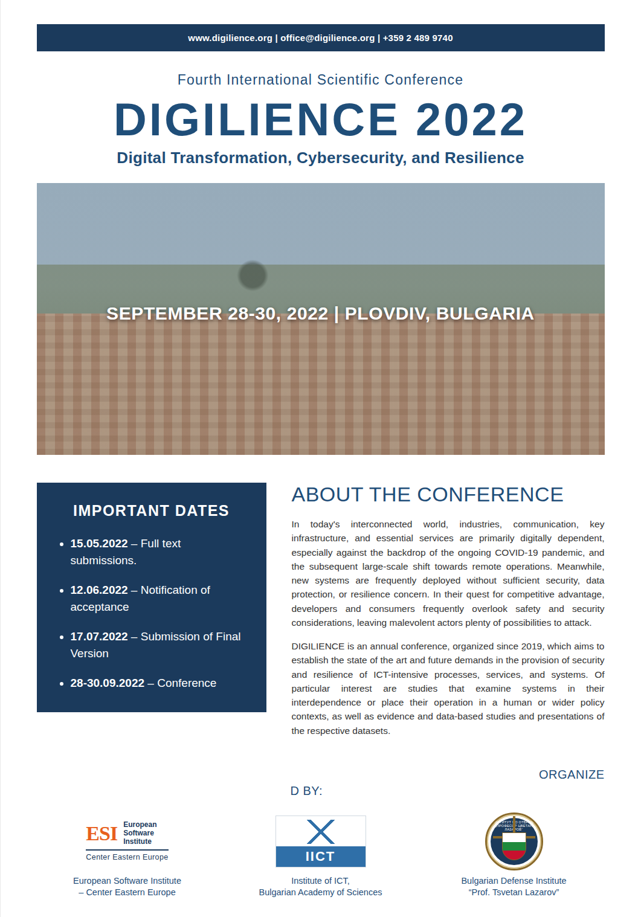www.digilience.org | office@digilience.org | +359 2 489 9740
Fourth International Scientific Conference
DIGILIENCE 2022
Digital Transformation, Cybersecurity, and Resilience
SEPTEMBER 28-30, 2022 | PLOVDIV, BULGARIA
IMPORTANT DATES
15.05.2022 – Full text submissions.
12.06.2022 – Notification of acceptance
17.07.2022 – Submission of Final Version
28-30.09.2022 – Conference
ABOUT THE CONFERENCE
In today's interconnected world, industries, communication, key infrastructure, and essential services are primarily digitally dependent, especially against the backdrop of the ongoing COVID-19 pandemic, and the subsequent large-scale shift towards remote operations. Meanwhile, new systems are frequently deployed without sufficient security, data protection, or resilience concern. In their quest for competitive advantage, developers and consumers frequently overlook safety and security considerations, leaving malevolent actors plenty of possibilities to attack.
DIGILIENCE is an annual conference, organized since 2019, which aims to establish the state of the art and future demands in the provision of security and resilience of ICT-intensive processes, services, and systems. Of particular interest are studies that examine systems in their interdependence or place their operation in a human or wider policy contexts, as well as evidence and data-based studies and presentations of the respective datasets.
ORGANIZE
D BY:
ESI European
Software
Institute
Center Eastern Europe
European Software Institute
– Center Eastern Europe
IICT
Institute of ICT,
Bulgarian Academy of Sciences
ИНСТИТУТ ПО ОТБРАНА
„ПРОФЕСОР ЦВЕТАН ЛАЗАРОВ“
Bulgarian Defense Institute
“Prof. Tsvetan Lazarov”